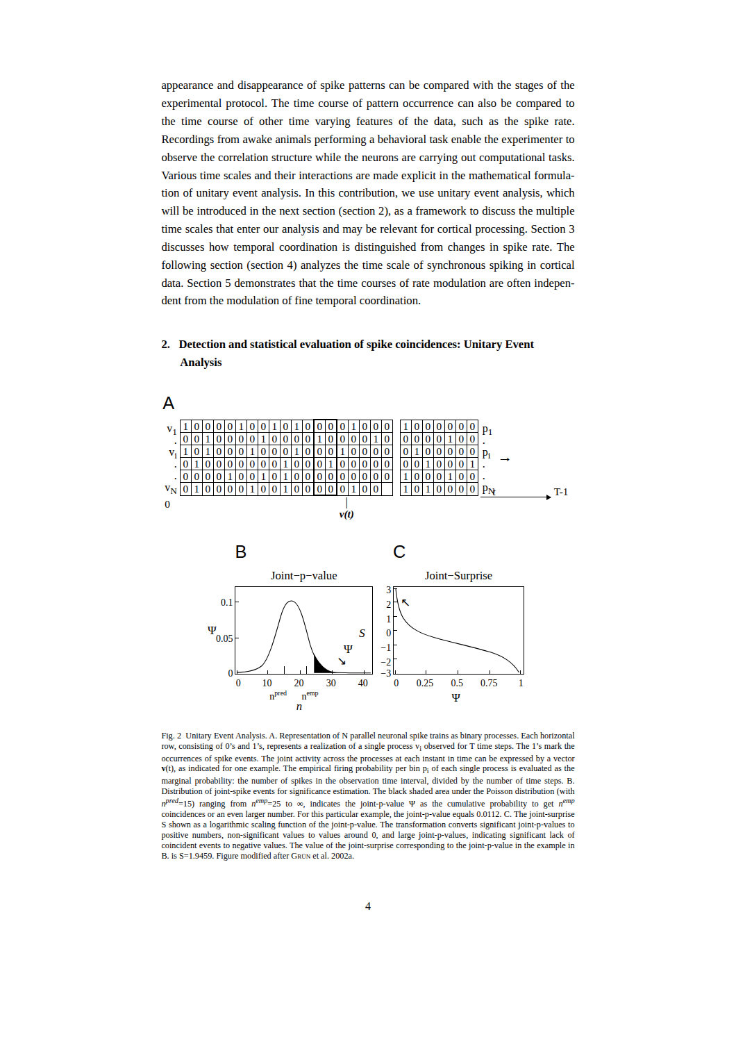appearance and disappearance of spike patterns can be compared with the stages of the experimental protocol. The time course of pattern occurrence can also be compared to the time course of other time varying features of the data, such as the spike rate. Recordings from awake animals performing a behavioral task enable the experimenter to observe the correlation structure while the neurons are carrying out computational tasks. Various time scales and their interactions are made explicit in the mathematical formulation of unitary event analysis. In this contribution, we use unitary event analysis, which will be introduced in the next section (section 2), as a framework to discuss the multiple time scales that enter our analysis and may be relevant for cortical processing. Section 3 discusses how temporal coordination is distinguished from changes in spike rate. The following section (section 4) analyzes the time scale of synchronous spiking in cortical data. Section 5 demonstrates that the time courses of rate modulation are often independent from the modulation of fine temporal coordination.
2. Detection and statistical evaluation of spike coincidences: Unitary Event Analysis
A
v1
.
vi
.
.
vN
| 1 | 0 | 0 | 0 | 0 | 1 | 0 | 0 | 1 | 0 | 1 | 0 | 0 | 0 | 0 | 1 | 0 | 0 | 0 | | 1 | 0 | 0 | 0 | 0 | 0 | 0 |
| 0 | 0 | 1 | 0 | 0 | 0 | 0 | 1 | 0 | 0 | 0 | 0 | 1 | 0 | 0 | 0 | 0 | 1 | 0 | | 0 | 0 | 0 | 0 | 1 | 0 | 0 |
| 1 | 0 | 1 | 0 | 0 | 0 | 1 | 0 | 0 | 0 | 1 | 0 | 0 | 0 | 1 | 0 | 0 | 0 | 0 | | 0 | 1 | 0 | 0 | 0 | 0 | 0 |
| 0 | 1 | 0 | 0 | 0 | 0 | 0 | 0 | 0 | 1 | 0 | 0 | 0 | 1 | 0 | 0 | 0 | 0 | 0 | | 0 | 0 | 1 | 0 | 0 | 0 | 1 |
| 0 | 0 | 0 | 0 | 1 | 0 | 0 | 1 | 0 | 1 | 0 | 0 | 0 | 0 | 0 | 0 | 0 | 0 | 0 | | 1 | 0 | 0 | 0 | 1 | 0 | 0 |
| 0 | 1 | 0 | 0 | 0 | 0 | 1 | 0 | 0 | 1 | 0 | 0 | 0 | 0 | 0 | 1 | 0 | 0 | | | 1 | 0 | 1 | 0 | 0 | 0 | 0 |
p1
.
pi
.
.
pN
→
0
|
v(t)
t
T-1
B
Joint−p−value
0.1
0.05
0
Ψ
Ψ
↘
0
10
20
30
40
npred
nemp
n
C
Joint−Surprise
3
2
1
0
−1
−2
−3
S
↖
0
0.25
0.5
0.75
1
Ψ
Fig. 2 Unitary Event Analysis. A. Representation of N parallel neuronal spike trains as binary processes. Each horizontal row, consisting of 0’s and 1’s, represents a realization of a single process vi observed for T time steps. The 1’s mark the occurrences of spike events. The joint activity across the processes at each instant in time can be expressed by a vector v(t), as indicated for one example. The empirical firing probability per bin pi of each single process is evaluated as the marginal probability: the number of spikes in the observation time interval, divided by the number of time steps. B. Distribution of joint-spike events for significance estimation. The black shaded area under the Poisson distribution (with npred=15) ranging from nemp=25 to ∞, indicates the joint-p-value Ψ as the cumulative probability to get nemp coincidences or an even larger number. For this particular example, the joint-p-value equals 0.0112. C. The joint-surprise S shown as a logarithmic scaling function of the joint-p-value. The transformation converts significant joint-p-values to positive numbers, non-significant values to values around 0, and large joint-p-values, indicating significant lack of coincident events to negative values. The value of the joint-surprise corresponding to the joint-p-value in the example in B. is S=1.9459. Figure modified after Grün et al. 2002a.
4